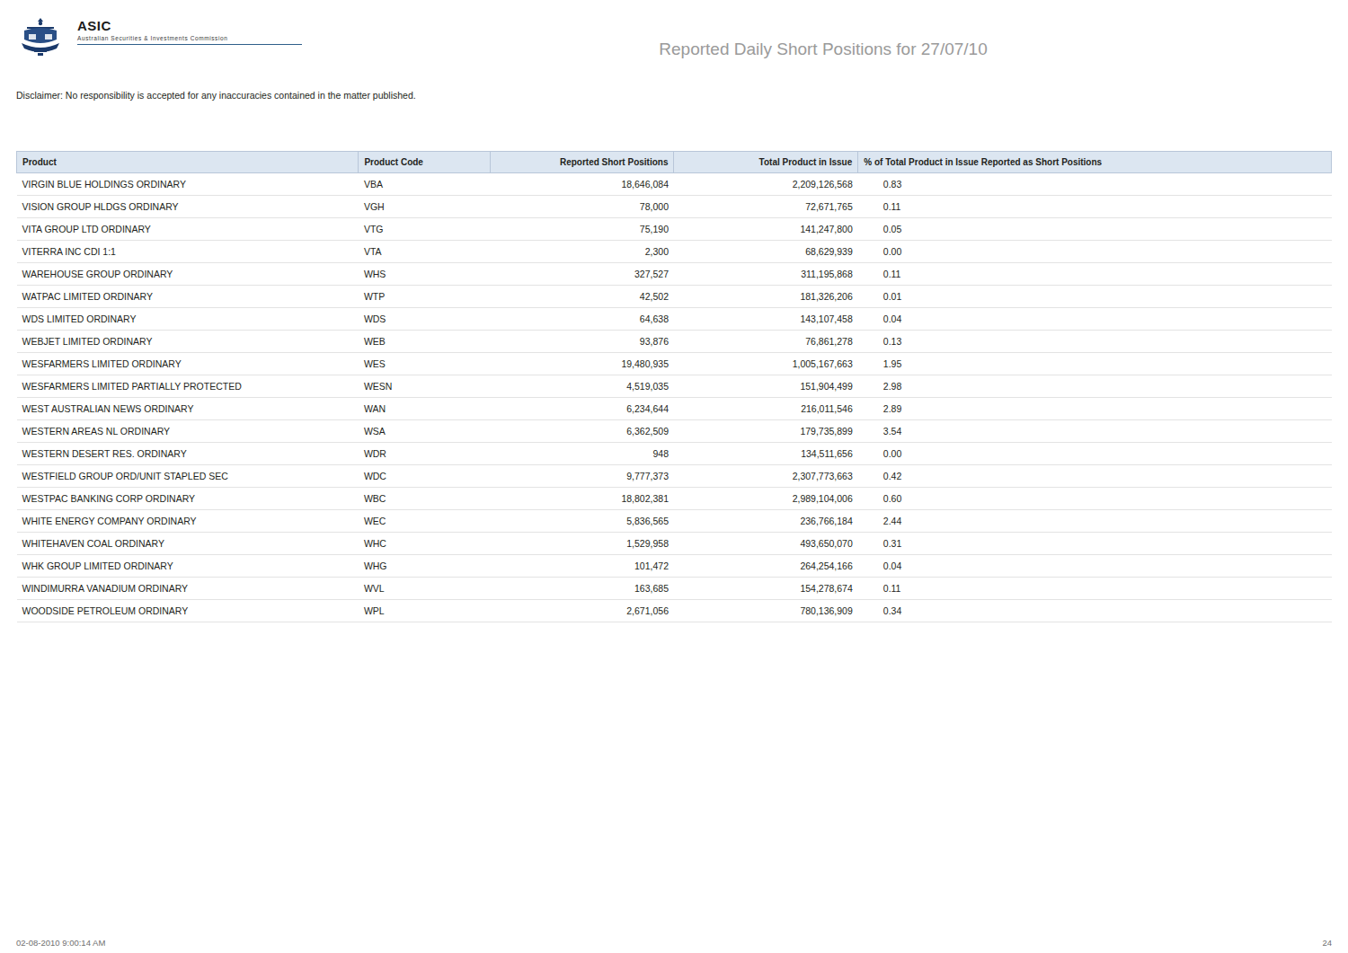ASIC
Australian Securities & Investments Commission
Reported Daily Short Positions for 27/07/10
Disclaimer: No responsibility is accepted for any inaccuracies contained in the matter published.
| Product | Product Code | Reported Short Positions | Total Product in Issue | % of Total Product in Issue Reported as Short Positions |
| --- | --- | --- | --- | --- |
| VIRGIN BLUE HOLDINGS ORDINARY | VBA | 18,646,084 | 2,209,126,568 | 0.83 |
| VISION GROUP HLDGS ORDINARY | VGH | 78,000 | 72,671,765 | 0.11 |
| VITA GROUP LTD ORDINARY | VTG | 75,190 | 141,247,800 | 0.05 |
| VITERRA INC CDI 1:1 | VTA | 2,300 | 68,629,939 | 0.00 |
| WAREHOUSE GROUP ORDINARY | WHS | 327,527 | 311,195,868 | 0.11 |
| WATPAC LIMITED ORDINARY | WTP | 42,502 | 181,326,206 | 0.01 |
| WDS LIMITED ORDINARY | WDS | 64,638 | 143,107,458 | 0.04 |
| WEBJET LIMITED ORDINARY | WEB | 93,876 | 76,861,278 | 0.13 |
| WESFARMERS LIMITED ORDINARY | WES | 19,480,935 | 1,005,167,663 | 1.95 |
| WESFARMERS LIMITED PARTIALLY PROTECTED | WESN | 4,519,035 | 151,904,499 | 2.98 |
| WEST AUSTRALIAN NEWS ORDINARY | WAN | 6,234,644 | 216,011,546 | 2.89 |
| WESTERN AREAS NL ORDINARY | WSA | 6,362,509 | 179,735,899 | 3.54 |
| WESTERN DESERT RES. ORDINARY | WDR | 948 | 134,511,656 | 0.00 |
| WESTFIELD GROUP ORD/UNIT STAPLED SEC | WDC | 9,777,373 | 2,307,773,663 | 0.42 |
| WESTPAC BANKING CORP ORDINARY | WBC | 18,802,381 | 2,989,104,006 | 0.60 |
| WHITE ENERGY COMPANY ORDINARY | WEC | 5,836,565 | 236,766,184 | 2.44 |
| WHITEHAVEN COAL ORDINARY | WHC | 1,529,958 | 493,650,070 | 0.31 |
| WHK GROUP LIMITED ORDINARY | WHG | 101,472 | 264,254,166 | 0.04 |
| WINDIMURRA VANADIUM ORDINARY | WVL | 163,685 | 154,278,674 | 0.11 |
| WOODSIDE PETROLEUM ORDINARY | WPL | 2,671,056 | 780,136,909 | 0.34 |
02-08-2010 9:00:14 AM
24